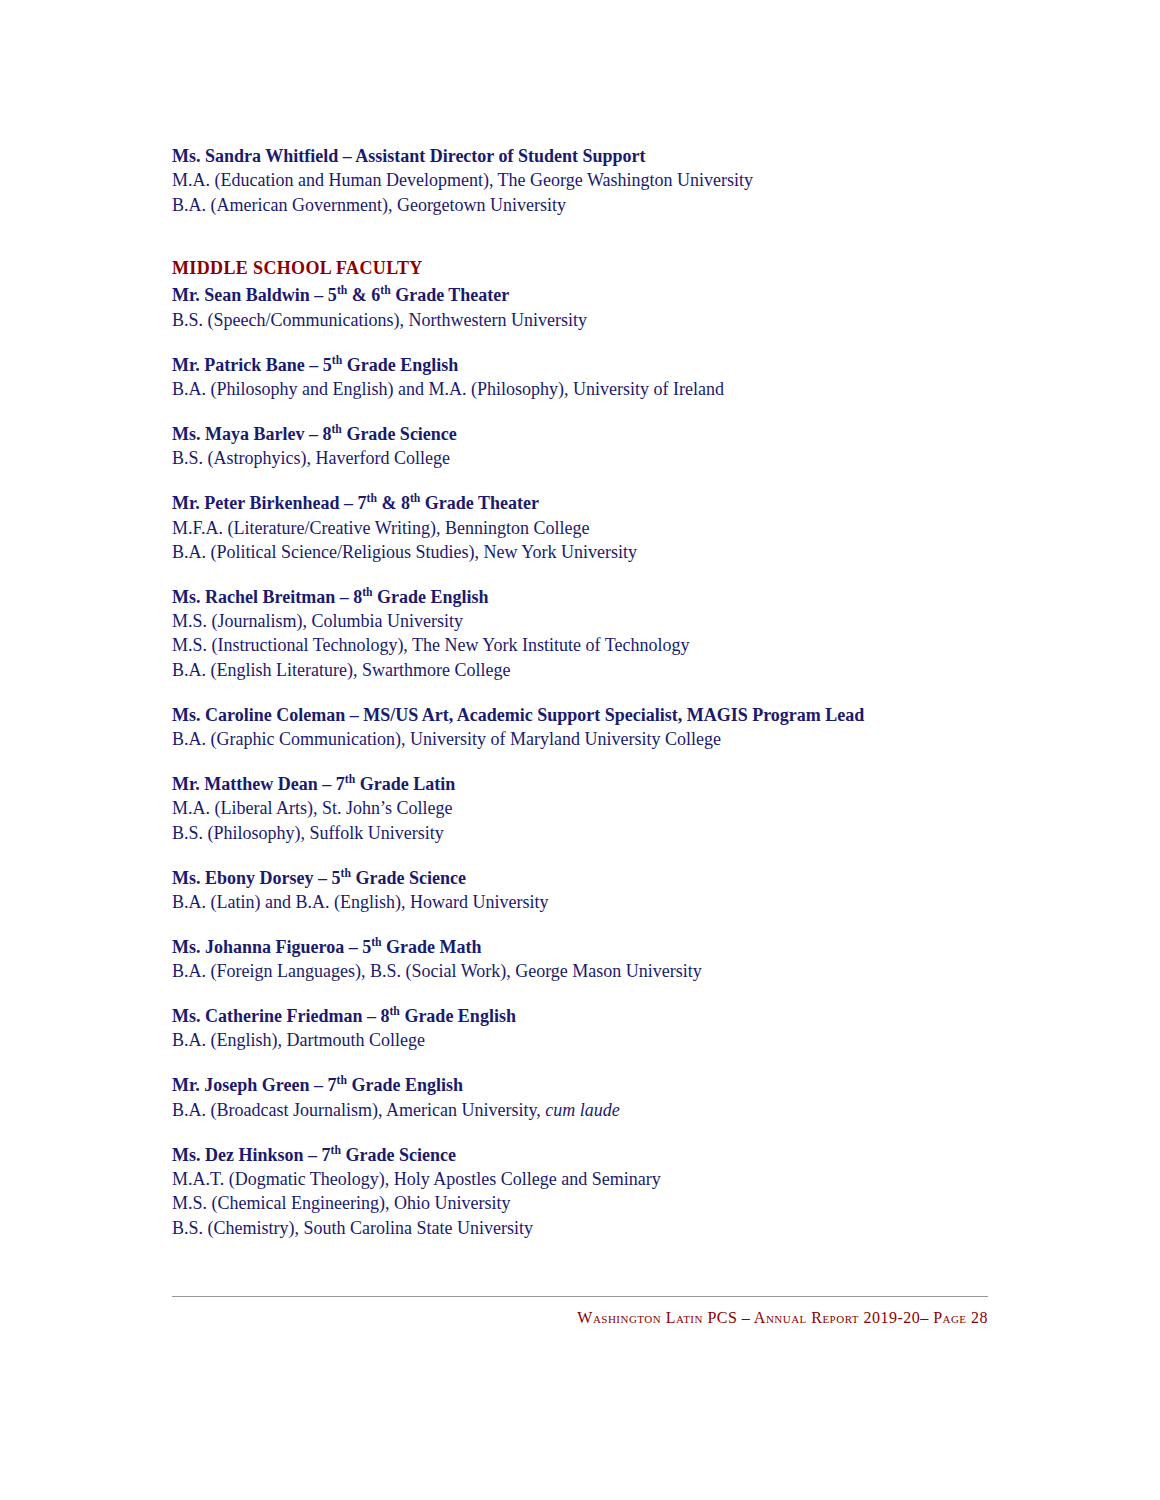Ms. Sandra Whitfield – Assistant Director of Student Support
M.A. (Education and Human Development), The George Washington University
B.A. (American Government), Georgetown University
MIDDLE SCHOOL FACULTY
Mr. Sean Baldwin – 5th & 6th Grade Theater
B.S. (Speech/Communications), Northwestern University
Mr. Patrick Bane – 5th Grade English
B.A. (Philosophy and English) and M.A. (Philosophy), University of Ireland
Ms. Maya Barlev – 8th Grade Science
B.S. (Astrophyics), Haverford College
Mr. Peter Birkenhead – 7th & 8th Grade Theater
M.F.A. (Literature/Creative Writing), Bennington College
B.A. (Political Science/Religious Studies), New York University
Ms. Rachel Breitman – 8th Grade English
M.S. (Journalism), Columbia University
M.S. (Instructional Technology), The New York Institute of Technology
B.A. (English Literature), Swarthmore College
Ms. Caroline Coleman – MS/US Art, Academic Support Specialist, MAGIS Program Lead
B.A. (Graphic Communication), University of Maryland University College
Mr. Matthew Dean – 7th Grade Latin
M.A. (Liberal Arts), St. John’s College
B.S. (Philosophy), Suffolk University
Ms. Ebony Dorsey – 5th Grade Science
B.A. (Latin) and B.A. (English), Howard University
Ms. Johanna Figueroa – 5th Grade Math
B.A. (Foreign Languages), B.S. (Social Work), George Mason University
Ms. Catherine Friedman – 8th Grade English
B.A. (English), Dartmouth College
Mr. Joseph Green – 7th Grade English
B.A. (Broadcast Journalism), American University, cum laude
Ms. Dez Hinkson – 7th Grade Science
M.A.T. (Dogmatic Theology), Holy Apostles College and Seminary
M.S. (Chemical Engineering), Ohio University
B.S. (Chemistry), South Carolina State University
Washington Latin PCS – Annual Report 2019-20– Page 28